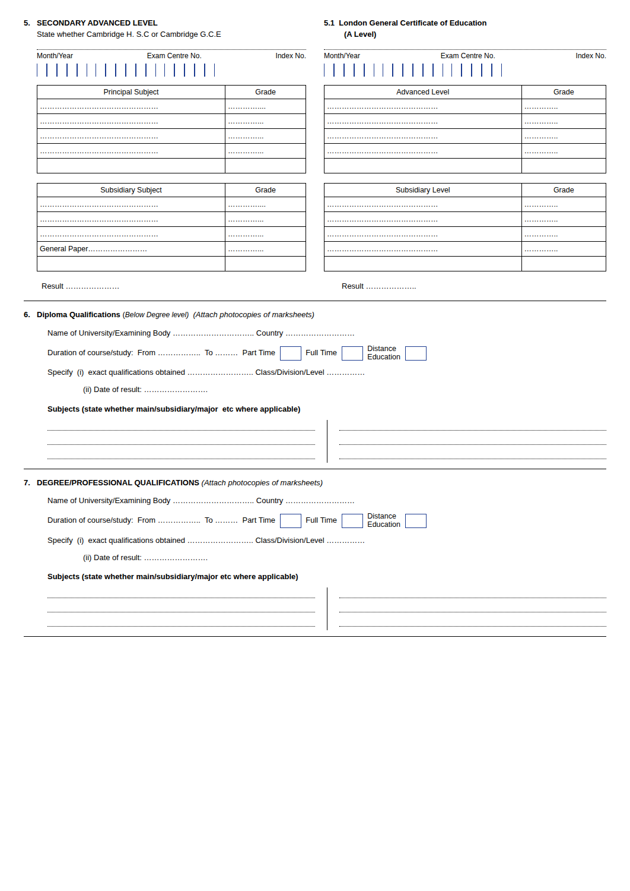5. SECONDARY ADVANCED LEVEL
State whether Cambridge H. S.C or Cambridge G.C.E
Month/Year Exam Centre No. Index No.
| Principal Subject | Grade |
| --- | --- |
| ………………………………………… | ………….... |
| ………………………………………… | …………... |
| ………………………………………… | …………... |
| ………………………………………… | …………... |
| Subsidiary Subject | Grade |
| --- | --- |
| ………………………………………… | ………….... |
| ………………………………………… | …………... |
| ………………………………………… | …………... |
| General Paper…………………… | …………... |
Result …………………
5.1 London General Certificate of Education
(A Level)
Month/Year Exam Centre No. Index No.
| Advanced Level | Grade |
| --- | --- |
| ……………………………………… | ………….. |
| ……………………………………… | ………….. |
| ……………………………………… | ………….. |
| ……………………………………… | ………….. |
| Subsidiary Level | Grade |
| --- | --- |
| ……………………………………… | ………….. |
| ……………………………………… | ………….. |
| ……………………………………… | ………….. |
| ……………………………………… | ………….. |
Result ………………..
6. Diploma Qualifications (Below Degree level) (Attach photocopies of marksheets)
Name of University/Examining Body ………………………….. Country ………………………
Duration of course/study: From …………….. To ……… Part Time Full Time Distance
Education
Specify (i) exact qualifications obtained …………………….. Class/Division/Level ……………
(ii) Date of result: …………………….
Subjects (state whether main/subsidiary/major etc where applicable)
7. DEGREE/PROFESSIONAL QUALIFICATIONS (Attach photocopies of marksheets)
Name of University/Examining Body ………………………….. Country ………………………
Duration of course/study: From …………….. To ……… Part Time Full Time Distance
Education
Specify (i) exact qualifications obtained …………………….. Class/Division/Level ……………
(ii) Date of result: …………………….
Subjects (state whether main/subsidiary/major etc where applicable)